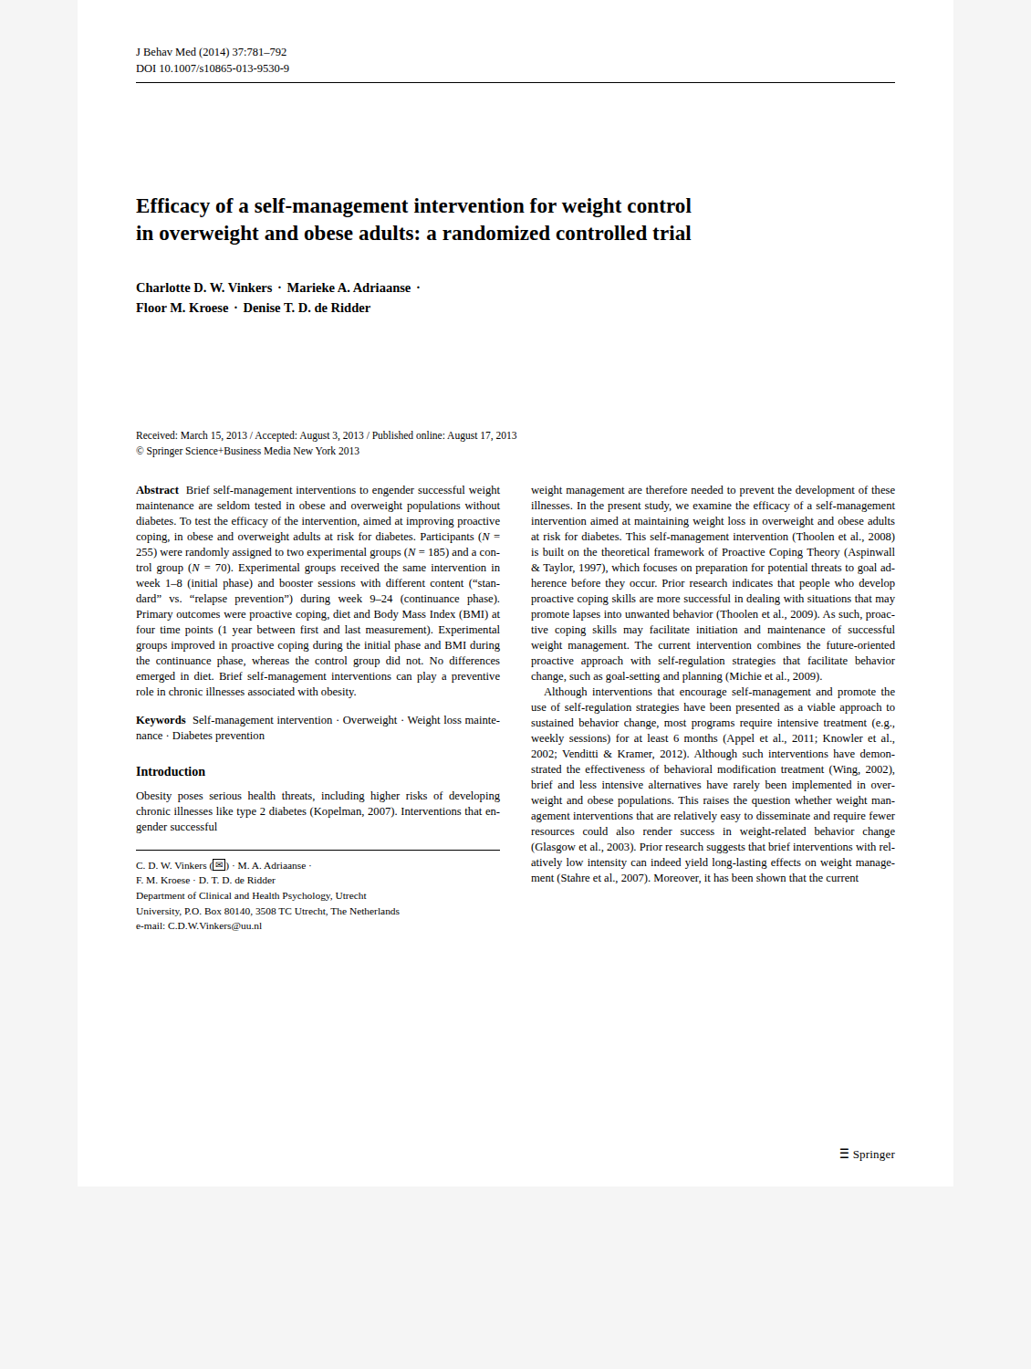J Behav Med (2014) 37:781–792
DOI 10.1007/s10865-013-9530-9
Efficacy of a self-management intervention for weight control
in overweight and obese adults: a randomized controlled trial
Charlotte D. W. Vinkers · Marieke A. Adriaanse ·
Floor M. Kroese · Denise T. D. de Ridder
Received: March 15, 2013 / Accepted: August 3, 2013 / Published online: August 17, 2013
© Springer Science+Business Media New York 2013
Abstract Brief self-management interventions to engender successful weight maintenance are seldom tested in obese and overweight populations without diabetes. To test the efficacy of the intervention, aimed at improving proactive coping, in obese and overweight adults at risk for diabetes. Participants (N = 255) were randomly assigned to two experimental groups (N = 185) and a control group (N = 70). Experimental groups received the same intervention in week 1–8 (initial phase) and booster sessions with different content (“standard” vs. “relapse prevention”) during week 9–24 (continuance phase). Primary outcomes were proactive coping, diet and Body Mass Index (BMI) at four time points (1 year between first and last measurement). Experimental groups improved in proactive coping during the initial phase and BMI during the continuance phase, whereas the control group did not. No differences emerged in diet. Brief self-management interventions can play a preventive role in chronic illnesses associated with obesity.
Keywords Self-management intervention · Overweight · Weight loss maintenance · Diabetes prevention
Introduction
Obesity poses serious health threats, including higher risks of developing chronic illnesses like type 2 diabetes (Kopelman, 2007). Interventions that engender successful
C. D. W. Vinkers (✉) · M. A. Adriaanse ·
F. M. Kroese · D. T. D. de Ridder
Department of Clinical and Health Psychology, Utrecht
University, P.O. Box 80140, 3508 TC Utrecht, The Netherlands
e-mail: C.D.W.Vinkers@uu.nl
weight management are therefore needed to prevent the development of these illnesses. In the present study, we examine the efficacy of a self-management intervention aimed at maintaining weight loss in overweight and obese adults at risk for diabetes. This self-management intervention (Thoolen et al., 2008) is built on the theoretical framework of Proactive Coping Theory (Aspinwall & Taylor, 1997), which focuses on preparation for potential threats to goal adherence before they occur. Prior research indicates that people who develop proactive coping skills are more successful in dealing with situations that may promote lapses into unwanted behavior (Thoolen et al., 2009). As such, proactive coping skills may facilitate initiation and maintenance of successful weight management. The current intervention combines the future-oriented proactive approach with self-regulation strategies that facilitate behavior change, such as goal-setting and planning (Michie et al., 2009).
Although interventions that encourage self-management and promote the use of self-regulation strategies have been presented as a viable approach to sustained behavior change, most programs require intensive treatment (e.g., weekly sessions) for at least 6 months (Appel et al., 2011; Knowler et al., 2002; Venditti & Kramer, 2012). Although such interventions have demonstrated the effectiveness of behavioral modification treatment (Wing, 2002), brief and less intensive alternatives have rarely been implemented in overweight and obese populations. This raises the question whether weight management interventions that are relatively easy to disseminate and require fewer resources could also render success in weight-related behavior change (Glasgow et al., 2003). Prior research suggests that brief interventions with relatively low intensity can indeed yield long-lasting effects on weight management (Stahre et al., 2007). Moreover, it has been shown that the current
☰Springer